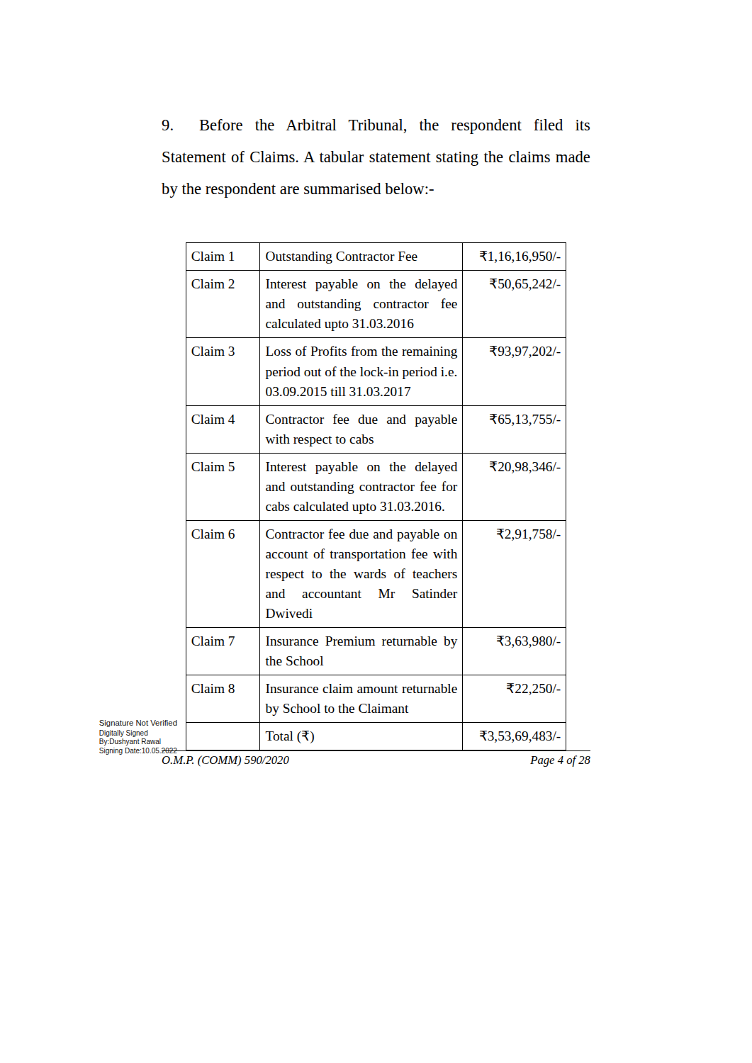9. Before the Arbitral Tribunal, the respondent filed its Statement of Claims. A tabular statement stating the claims made by the respondent are summarised below:-
| Claim 1 | Outstanding Contractor Fee | ₹1,16,16,950/- |
| Claim 2 | Interest payable on the delayed and outstanding contractor fee calculated upto 31.03.2016 | ₹50,65,242/- |
| Claim 3 | Loss of Profits from the remaining period out of the lock-in period i.e. 03.09.2015 till 31.03.2017 | ₹93,97,202/- |
| Claim 4 | Contractor fee due and payable with respect to cabs | ₹65,13,755/- |
| Claim 5 | Interest payable on the delayed and outstanding contractor fee for cabs calculated upto 31.03.2016. | ₹20,98,346/- |
| Claim 6 | Contractor fee due and payable on account of transportation fee with respect to the wards of teachers and accountant Mr Satinder Dwivedi | ₹2,91,758/- |
| Claim 7 | Insurance Premium returnable by the School | ₹3,63,980/- |
| Claim 8 | Insurance claim amount returnable by School to the Claimant | ₹22,250/- |
| | Total (₹) | ₹3,53,69,483/- |
Signature Not Verified
Digitally Signed
By:Dushyant Rawal
Signing Date:10.05.2022
O.M.P. (COMM) 590/2020
Page 4 of 28